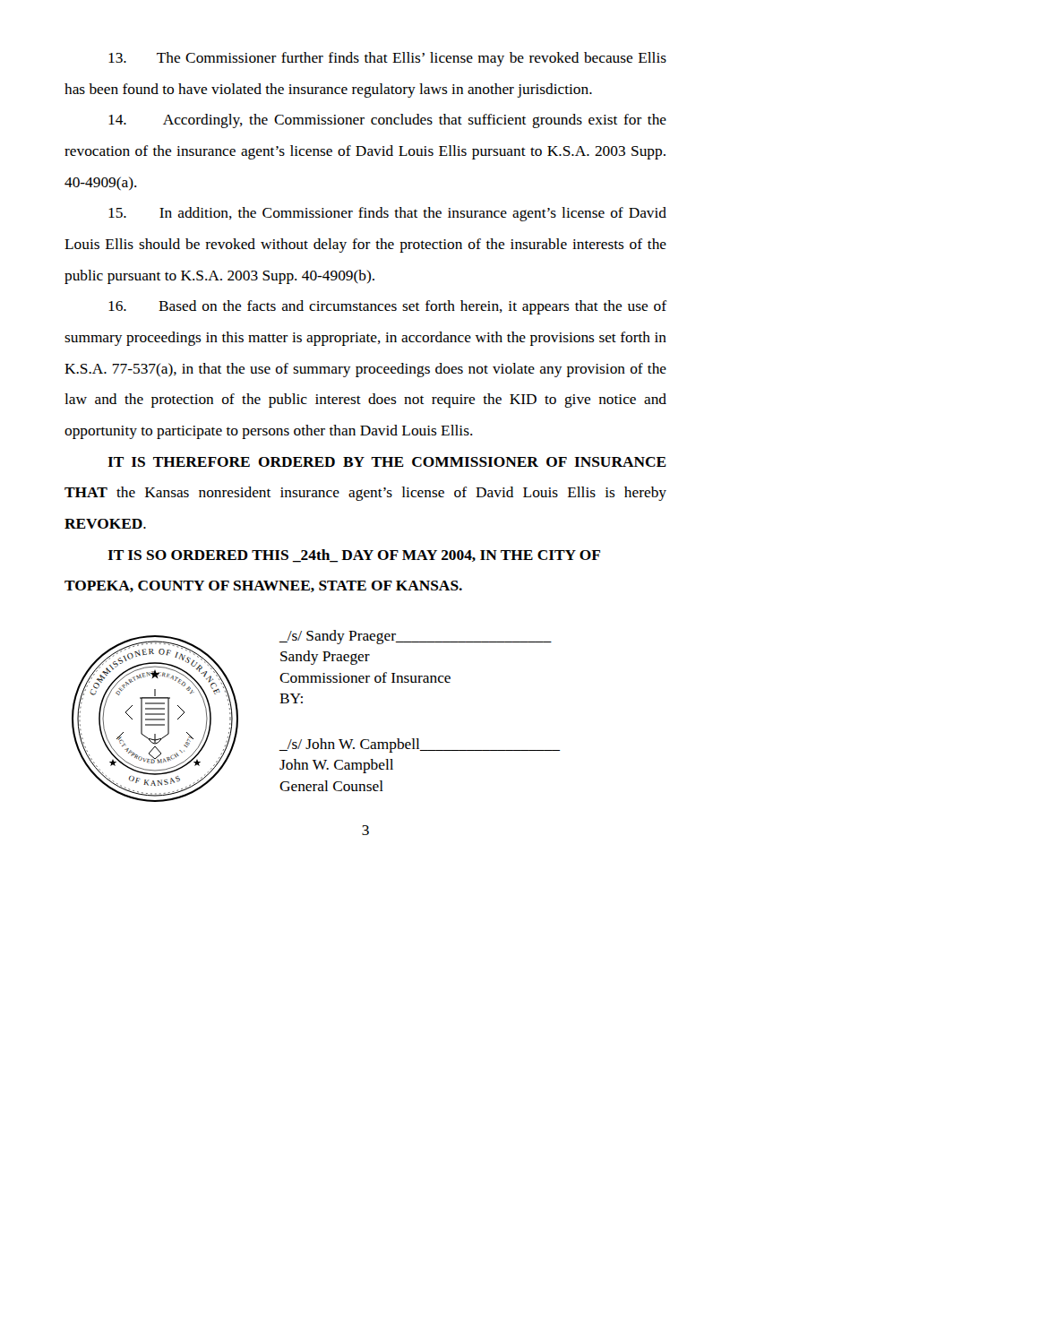13. The Commissioner further finds that Ellis’ license may be revoked because Ellis has been found to have violated the insurance regulatory laws in another jurisdiction.
14. Accordingly, the Commissioner concludes that sufficient grounds exist for the revocation of the insurance agent’s license of David Louis Ellis pursuant to K.S.A. 2003 Supp. 40-4909(a).
15. In addition, the Commissioner finds that the insurance agent’s license of David Louis Ellis should be revoked without delay for the protection of the insurable interests of the public pursuant to K.S.A. 2003 Supp. 40-4909(b).
16. Based on the facts and circumstances set forth herein, it appears that the use of summary proceedings in this matter is appropriate, in accordance with the provisions set forth in K.S.A. 77-537(a), in that the use of summary proceedings does not violate any provision of the law and the protection of the public interest does not require the KID to give notice and opportunity to participate to persons other than David Louis Ellis.
IT IS THEREFORE ORDERED BY THE COMMISSIONER OF INSURANCE THAT the Kansas nonresident insurance agent’s license of David Louis Ellis is hereby REVOKED.
IT IS SO ORDERED THIS _24th_ DAY OF MAY 2004, IN THE CITY OF TOPEKA, COUNTY OF SHAWNEE, STATE OF KANSAS.
COMMISSIONER OF INSURANCE OF KANSAS DEPARTMENT CREATED BY ACT APPROVED MARCH 1, 1871
_/s/ Sandy Praeger____________________
Sandy Praeger
Commissioner of Insurance
BY:
_/s/ John W. Campbell__________________
John W. Campbell
General Counsel
3